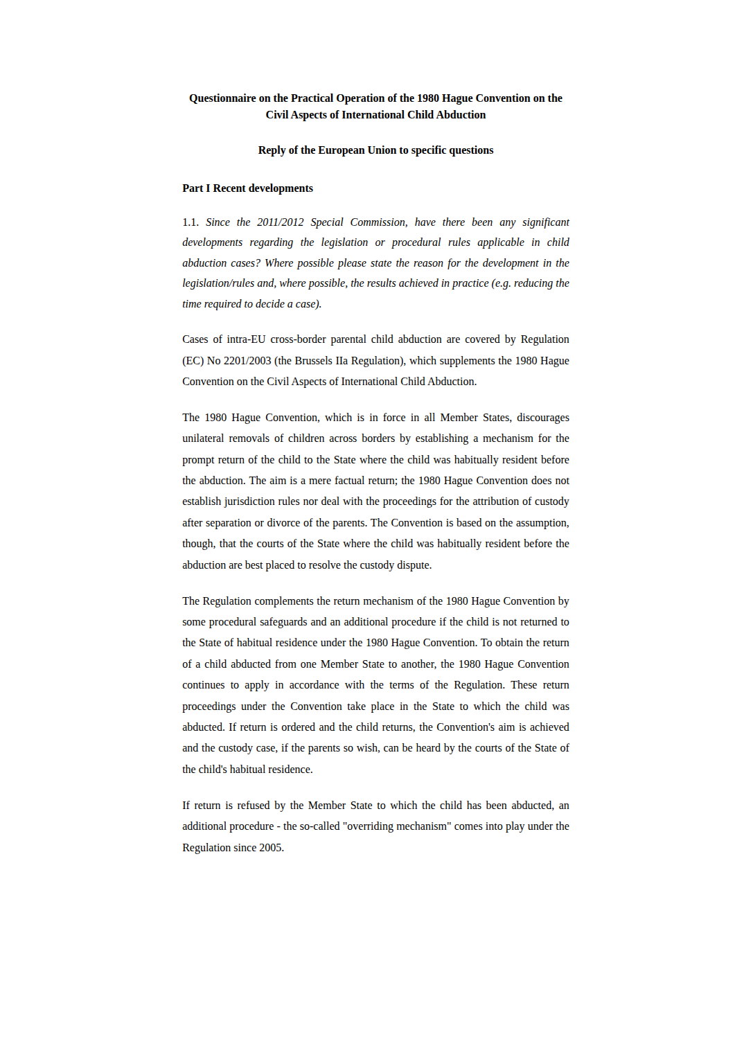Questionnaire on the Practical Operation of the 1980 Hague Convention on the Civil Aspects of International Child Abduction
Reply of the European Union to specific questions
Part I Recent developments
1.1. Since the 2011/2012 Special Commission, have there been any significant developments regarding the legislation or procedural rules applicable in child abduction cases? Where possible please state the reason for the development in the legislation/rules and, where possible, the results achieved in practice (e.g. reducing the time required to decide a case).
Cases of intra-EU cross-border parental child abduction are covered by Regulation (EC) No 2201/2003 (the Brussels IIa Regulation), which supplements the 1980 Hague Convention on the Civil Aspects of International Child Abduction.
The 1980 Hague Convention, which is in force in all Member States, discourages unilateral removals of children across borders by establishing a mechanism for the prompt return of the child to the State where the child was habitually resident before the abduction. The aim is a mere factual return; the 1980 Hague Convention does not establish jurisdiction rules nor deal with the proceedings for the attribution of custody after separation or divorce of the parents. The Convention is based on the assumption, though, that the courts of the State where the child was habitually resident before the abduction are best placed to resolve the custody dispute.
The Regulation complements the return mechanism of the 1980 Hague Convention by some procedural safeguards and an additional procedure if the child is not returned to the State of habitual residence under the 1980 Hague Convention. To obtain the return of a child abducted from one Member State to another, the 1980 Hague Convention continues to apply in accordance with the terms of the Regulation. These return proceedings under the Convention take place in the State to which the child was abducted. If return is ordered and the child returns, the Convention's aim is achieved and the custody case, if the parents so wish, can be heard by the courts of the State of the child's habitual residence.
If return is refused by the Member State to which the child has been abducted, an additional procedure - the so-called "overriding mechanism" comes into play under the Regulation since 2005.